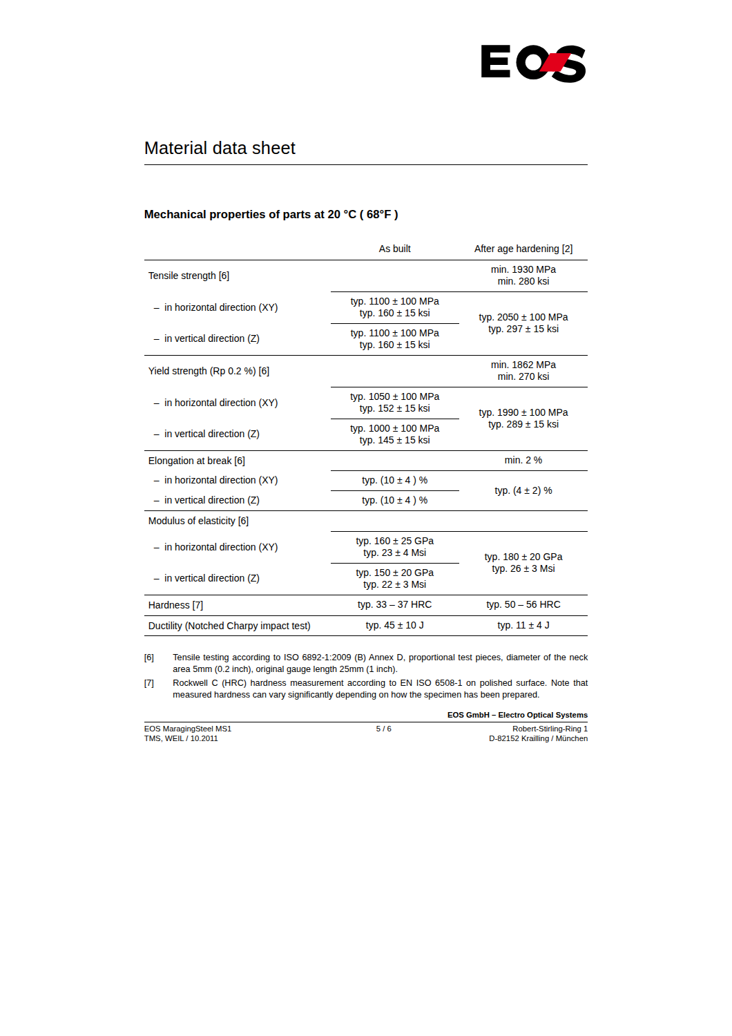EOS
Material data sheet
Mechanical properties of parts at 20 °C ( 68°F )
| | As built | After age hardening [2] |
| --- | --- | --- |
| Tensile strength [6] | | min. 1930 MPa min. 280 ksi |
| – in horizontal direction (XY) | typ. 1100 ± 100 MPa typ. 160 ± 15 ksi | typ. 2050 ± 100 MPa typ. 297 ± 15 ksi |
| – in vertical direction (Z) | typ. 1100 ± 100 MPa typ. 160 ± 15 ksi |
| Yield strength (Rp 0.2 %) [6] | | min. 1862 MPa min. 270 ksi |
| – in horizontal direction (XY) | typ. 1050 ± 100 MPa typ. 152 ± 15 ksi | typ. 1990 ± 100 MPa typ. 289 ± 15 ksi |
| – in vertical direction (Z) | typ. 1000 ± 100 MPa typ. 145 ± 15 ksi |
| Elongation at break [6] | | min. 2 % |
| – in horizontal direction (XY) | typ. (10 ± 4 ) % | typ. (4 ± 2) % |
| – in vertical direction (Z) | typ. (10 ± 4 ) % |
| Modulus of elasticity [6] | | |
| – in horizontal direction (XY) | typ. 160 ± 25 GPa typ. 23 ± 4 Msi | typ. 180 ± 20 GPa typ. 26 ± 3 Msi |
| – in vertical direction (Z) | typ. 150 ± 20 GPa typ. 22 ± 3 Msi |
| Hardness [7] | typ. 33 – 37 HRC | typ. 50 – 56 HRC |
| Ductility (Notched Charpy impact test) | typ. 45 ± 10 J | typ. 11 ± 4 J |
[6]
Tensile testing according to ISO 6892-1:2009 (B) Annex D, proportional test pieces, diameter of the neck area 5mm (0.2 inch), original gauge length 25mm (1 inch).
[7]
Rockwell C (HRC) hardness measurement according to EN ISO 6508-1 on polished surface. Note that measured hardness can vary significantly depending on how the specimen has been prepared.
EOS GmbH – Electro Optical Systems
EOS MaragingSteel MS1
TMS, WEIL / 10.2011
5 / 6
Robert-Stirling-Ring 1
D-82152 Krailling / München